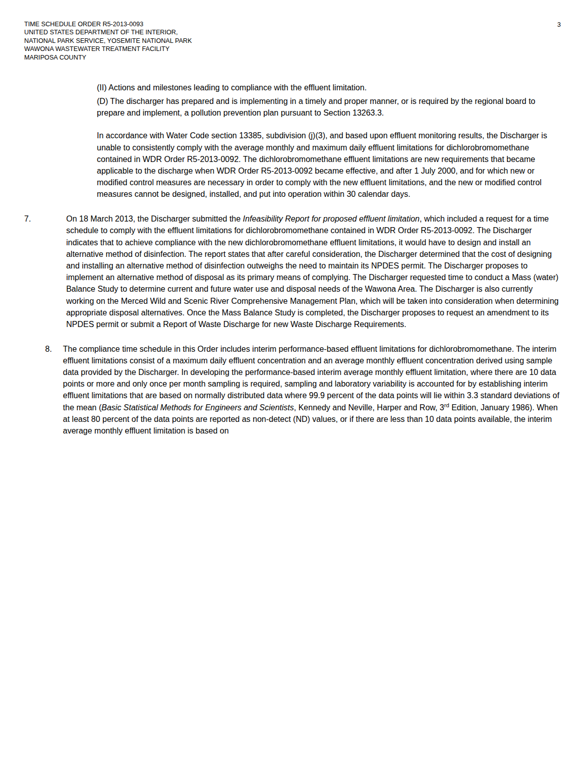3
TIME SCHEDULE ORDER R5-2013-0093
UNITED STATES DEPARTMENT OF THE INTERIOR,
NATIONAL PARK SERVICE, YOSEMITE NATIONAL PARK
WAWONA WASTEWATER TREATMENT FACILITY
MARIPOSA COUNTY
(II) Actions and milestones leading to compliance with the effluent limitation.
(D) The discharger has prepared and is implementing in a timely and proper manner, or is required by the regional board to prepare and implement, a pollution prevention plan pursuant to Section 13263.3.
In accordance with Water Code section 13385, subdivision (j)(3), and based upon effluent monitoring results, the Discharger is unable to consistently comply with the average monthly and maximum daily effluent limitations for dichlorobromomethane contained in WDR Order R5-2013-0092. The dichlorobromomethane effluent limitations are new requirements that became applicable to the discharge when WDR Order R5-2013-0092 became effective, and after 1 July 2000, and for which new or modified control measures are necessary in order to comply with the new effluent limitations, and the new or modified control measures cannot be designed, installed, and put into operation within 30 calendar days.
7. On 18 March 2013, the Discharger submitted the Infeasibility Report for proposed effluent limitation, which included a request for a time schedule to comply with the effluent limitations for dichlorobromomethane contained in WDR Order R5-2013-0092. The Discharger indicates that to achieve compliance with the new dichlorobromomethane effluent limitations, it would have to design and install an alternative method of disinfection. The report states that after careful consideration, the Discharger determined that the cost of designing and installing an alternative method of disinfection outweighs the need to maintain its NPDES permit. The Discharger proposes to implement an alternative method of disposal as its primary means of complying. The Discharger requested time to conduct a Mass (water) Balance Study to determine current and future water use and disposal needs of the Wawona Area. The Discharger is also currently working on the Merced Wild and Scenic River Comprehensive Management Plan, which will be taken into consideration when determining appropriate disposal alternatives. Once the Mass Balance Study is completed, the Discharger proposes to request an amendment to its NPDES permit or submit a Report of Waste Discharge for new Waste Discharge Requirements.
8. The compliance time schedule in this Order includes interim performance-based effluent limitations for dichlorobromomethane. The interim effluent limitations consist of a maximum daily effluent concentration and an average monthly effluent concentration derived using sample data provided by the Discharger. In developing the performance-based interim average monthly effluent limitation, where there are 10 data points or more and only once per month sampling is required, sampling and laboratory variability is accounted for by establishing interim effluent limitations that are based on normally distributed data where 99.9 percent of the data points will lie within 3.3 standard deviations of the mean (Basic Statistical Methods for Engineers and Scientists, Kennedy and Neville, Harper and Row, 3rd Edition, January 1986). When at least 80 percent of the data points are reported as non-detect (ND) values, or if there are less than 10 data points available, the interim average monthly effluent limitation is based on